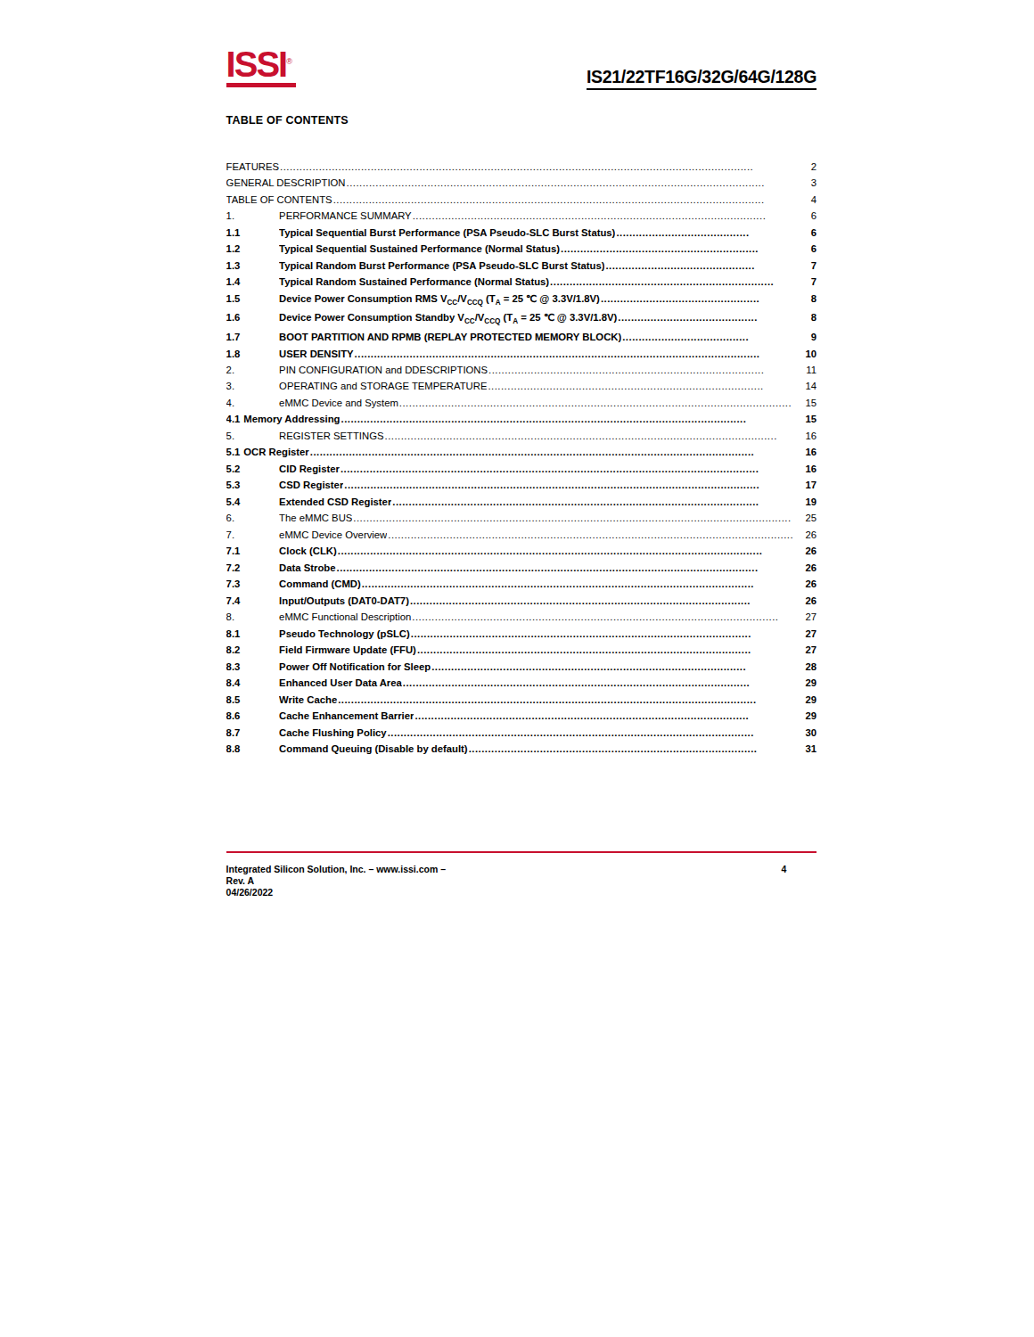ISSI®
IS21/22TF16G/32G/64G/128G
TABLE OF CONTENTS
FEATURES .................................................................................................................................................. 2
GENERAL DESCRIPTION ................................................................................................................................. 3
TABLE OF CONTENTS ..................................................................................................................................... 4
1. PERFORMANCE SUMMARY ............................................................................................................. 6
1.1 Typical Sequential Burst Performance (PSA Pseudo-SLC Burst Status) ......................................... 6
1.2 Typical Sequential Sustained Performance (Normal Status) ............................................................. 6
1.3 Typical Random Burst Performance (PSA Pseudo-SLC Burst Status) .............................................. 7
1.4 Typical Random Sustained Performance (Normal Status) ..................................................................... 7
1.5 Device Power Consumption RMS VCC/VCCQ (TA = 25 ℃ @ 3.3V/1.8V) ................................................. 8
1.6 Device Power Consumption Standby VCC/VCCQ (TA = 25 ℃ @ 3.3V/1.8V) ........................................... 8
1.7 BOOT PARTITION AND RPMB (REPLAY PROTECTED MEMORY BLOCK) ....................................... 9
1.8 USER DENSITY ............................................................................................................................. 10
2. PIN CONFIGURATION and DDESCRIPTIONS ..................................................................................... 11
3. OPERATING and STORAGE TEMPERATURE ..................................................................................... 14
4. eMMC Device and System ......................................................................................................................... 15
4.1 Memory Addressing ............................................................................................................................. 15
5. REGISTER SETTINGS ......................................................................................................................... 16
5.1 OCR Register ......................................................................................................................................... 16
5.2 CID Register ................................................................................................................................. 16
5.3 CSD Register ................................................................................................................................ 17
5.4 Extended CSD Register ................................................................................................................. 19
6. The eMMC BUS ....................................................................................................................................... 25
7. eMMC Device Overview ............................................................................................................................. 26
7.1 Clock (CLK) ................................................................................................................................... 26
7.2 Data Strobe .................................................................................................................................. 26
7.3 Command (CMD) ......................................................................................................................... 26
7.4 Input/Outputs (DAT0-DAT7) ......................................................................................................... 26
8. eMMC Functional Description ................................................................................................................. 27
8.1 Pseudo Technology (pSLC) ......................................................................................................... 27
8.2 Field Firmware Update (FFU) ....................................................................................................... 27
8.3 Power Off Notification for Sleep ................................................................................................. 28
8.4 Enhanced User Data Area ........................................................................................................... 29
8.5 Write Cache ................................................................................................................................. 29
8.6 Cache Enhancement Barrier ....................................................................................................... 29
8.7 Cache Flushing Policy ................................................................................................................. 30
8.8 Command Queuing (Disable by default) ......................................................................................... 31
Integrated Silicon Solution, Inc. – www.issi.com –
Rev. A
04/26/2022
4